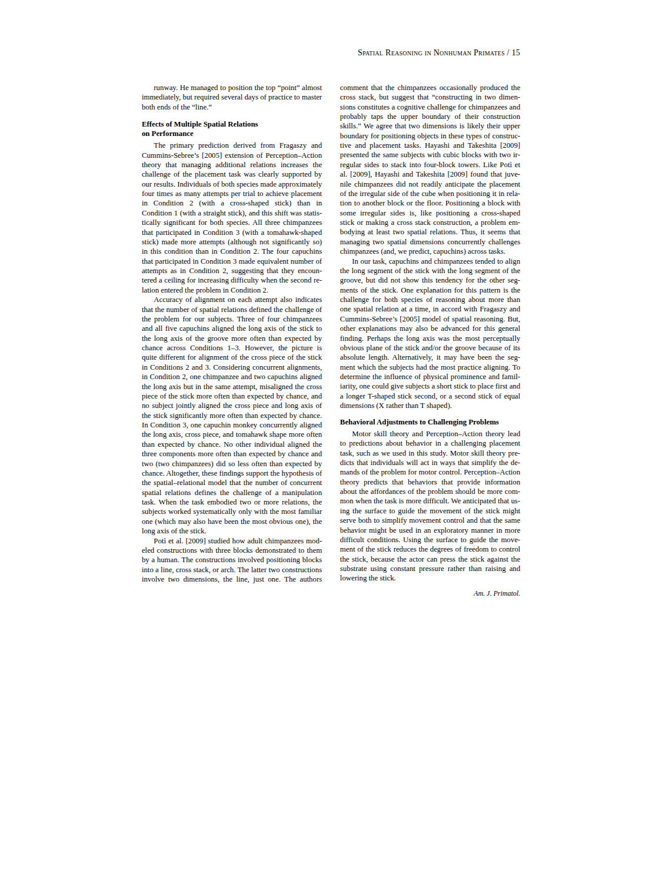Spatial Reasoning in Nonhuman Primates / 15
runway. He managed to position the top “point” almost immediately, but required several days of practice to master both ends of the “line.”
Effects of Multiple Spatial Relations
on Performance
The primary prediction derived from Fragaszy and Cummins-Sebree’s [2005] extension of Perception–Action theory that managing additional relations increases the challenge of the placement task was clearly supported by our results. Individuals of both species made approximately four times as many attempts per trial to achieve placement in Condition 2 (with a cross-shaped stick) than in Condition 1 (with a straight stick), and this shift was statistically significant for both species. All three chimpanzees that participated in Condition 3 (with a tomahawk-shaped stick) made more attempts (although not significantly so) in this condition than in Condition 2. The four capuchins that participated in Condition 3 made equivalent number of attempts as in Condition 2, suggesting that they encountered a ceiling for increasing difficulty when the second relation entered the problem in Condition 2.
Accuracy of alignment on each attempt also indicates that the number of spatial relations defined the challenge of the problem for our subjects. Three of four chimpanzees and all five capuchins aligned the long axis of the stick to the long axis of the groove more often than expected by chance across Conditions 1–3. However, the picture is quite different for alignment of the cross piece of the stick in Conditions 2 and 3. Considering concurrent alignments, in Condition 2, one chimpanzee and two capuchins aligned the long axis but in the same attempt, misaligned the cross piece of the stick more often than expected by chance, and no subject jointly aligned the cross piece and long axis of the stick significantly more often than expected by chance. In Condition 3, one capuchin monkey concurrently aligned the long axis, cross piece, and tomahawk shape more often than expected by chance. No other individual aligned the three components more often than expected by chance and two (two chimpanzees) did so less often than expected by chance. Altogether, these findings support the hypothesis of the spatial–relational model that the number of concurrent spatial relations defines the challenge of a manipulation task. When the task embodied two or more relations, the subjects worked systematically only with the most familiar one (which may also have been the most obvious one), the long axis of the stick.
Potì et al. [2009] studied how adult chimpanzees modeled constructions with three blocks demonstrated to them by a human. The constructions involved positioning blocks into a line, cross stack, or arch. The latter two constructions involve two dimensions, the line, just one. The authors comment that the chimpanzees occasionally produced the cross stack, but suggest that “constructing in two dimensions constitutes a cognitive challenge for chimpanzees and probably taps the upper boundary of their construction skills.” We agree that two dimensions is likely their upper boundary for positioning objects in these types of constructive and placement tasks. Hayashi and Takeshita [2009] presented the same subjects with cubic blocks with two irregular sides to stack into four-block towers. Like Potì et al. [2009], Hayashi and Takeshita [2009] found that juvenile chimpanzees did not readily anticipate the placement of the irregular side of the cube when positioning it in relation to another block or the floor. Positioning a block with some irregular sides is, like positioning a cross-shaped stick or making a cross stack construction, a problem embodying at least two spatial relations. Thus, it seems that managing two spatial dimensions concurrently challenges chimpanzees (and, we predict, capuchins) across tasks.
In our task, capuchins and chimpanzees tended to align the long segment of the stick with the long segment of the groove, but did not show this tendency for the other segments of the stick. One explanation for this pattern is the challenge for both species of reasoning about more than one spatial relation at a time, in accord with Fragaszy and Cummins-Sebree’s [2005] model of spatial reasoning. But, other explanations may also be advanced for this general finding. Perhaps the long axis was the most perceptually obvious plane of the stick and/or the groove because of its absolute length. Alternatively, it may have been the segment which the subjects had the most practice aligning. To determine the influence of physical prominence and familiarity, one could give subjects a short stick to place first and a longer T-shaped stick second, or a second stick of equal dimensions (X rather than T shaped).
Behavioral Adjustments to Challenging Problems
Motor skill theory and Perception–Action theory lead to predictions about behavior in a challenging placement task, such as we used in this study. Motor skill theory predicts that individuals will act in ways that simplify the demands of the problem for motor control. Perception–Action theory predicts that behaviors that provide information about the affordances of the problem should be more common when the task is more difficult. We anticipated that using the surface to guide the movement of the stick might serve both to simplify movement control and that the same behavior might be used in an exploratory manner in more difficult conditions. Using the surface to guide the movement of the stick reduces the degrees of freedom to control the stick, because the actor can press the stick against the substrate using constant pressure rather than raising and lowering the stick.
Am. J. Primatol.